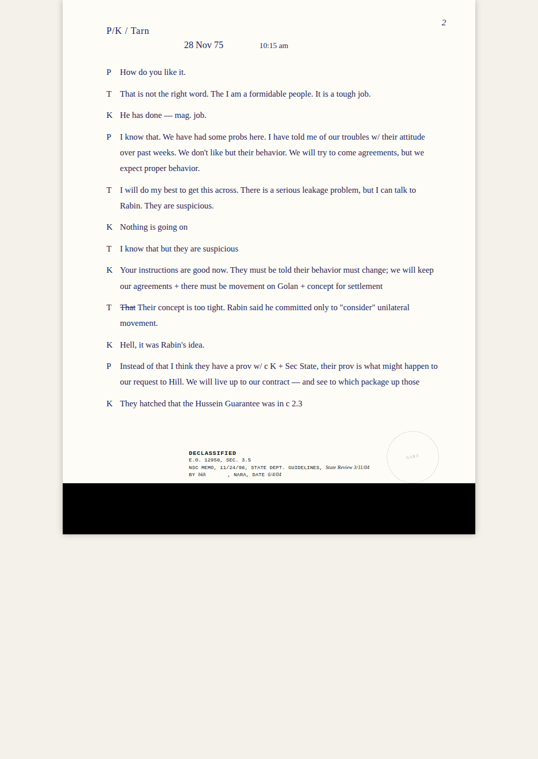2
P/K / Tarn 28 Nov 75 10:15 am
PHow do you like it.
TThat is not the right word. The I am a formidable people. It is a tough job.
KHe has done — mag. job.
PI know that. We have had some probs here. I have told me of our troubles w/ their attitude over past weeks. We don't like but their behavior. We will try to come agreements, but we expect proper behavior.
TI will do my best to get this across. There is a serious leakage problem, but I can talk to Rabin. They are suspicious.
KNothing is going on
TI know that but they are suspicious
KYour instructions are good now. They must be told their behavior must change; we will keep our agreements + there must be movement on Golan + concept for settlement
TThat Their concept is too tight. Rabin said he committed only to "consider" unilateral movement.
KHell, it was Rabin's idea.
PInstead of that I think they have a prov w/ c K + Sec State, their prov is what might happen to our request to Hill. We will live up to our contract — and see to which package up those
KThey hatched that the Hussein Guarantee was in c 2.3
DECLASSIFIED
E.O. 12958, SEC. 3.5
NSC MEMO, 11/24/98, STATE DEPT. GUIDELINES, State Review 3/11/04
BY bkh , NARA, DATE 6/4/04
NARA